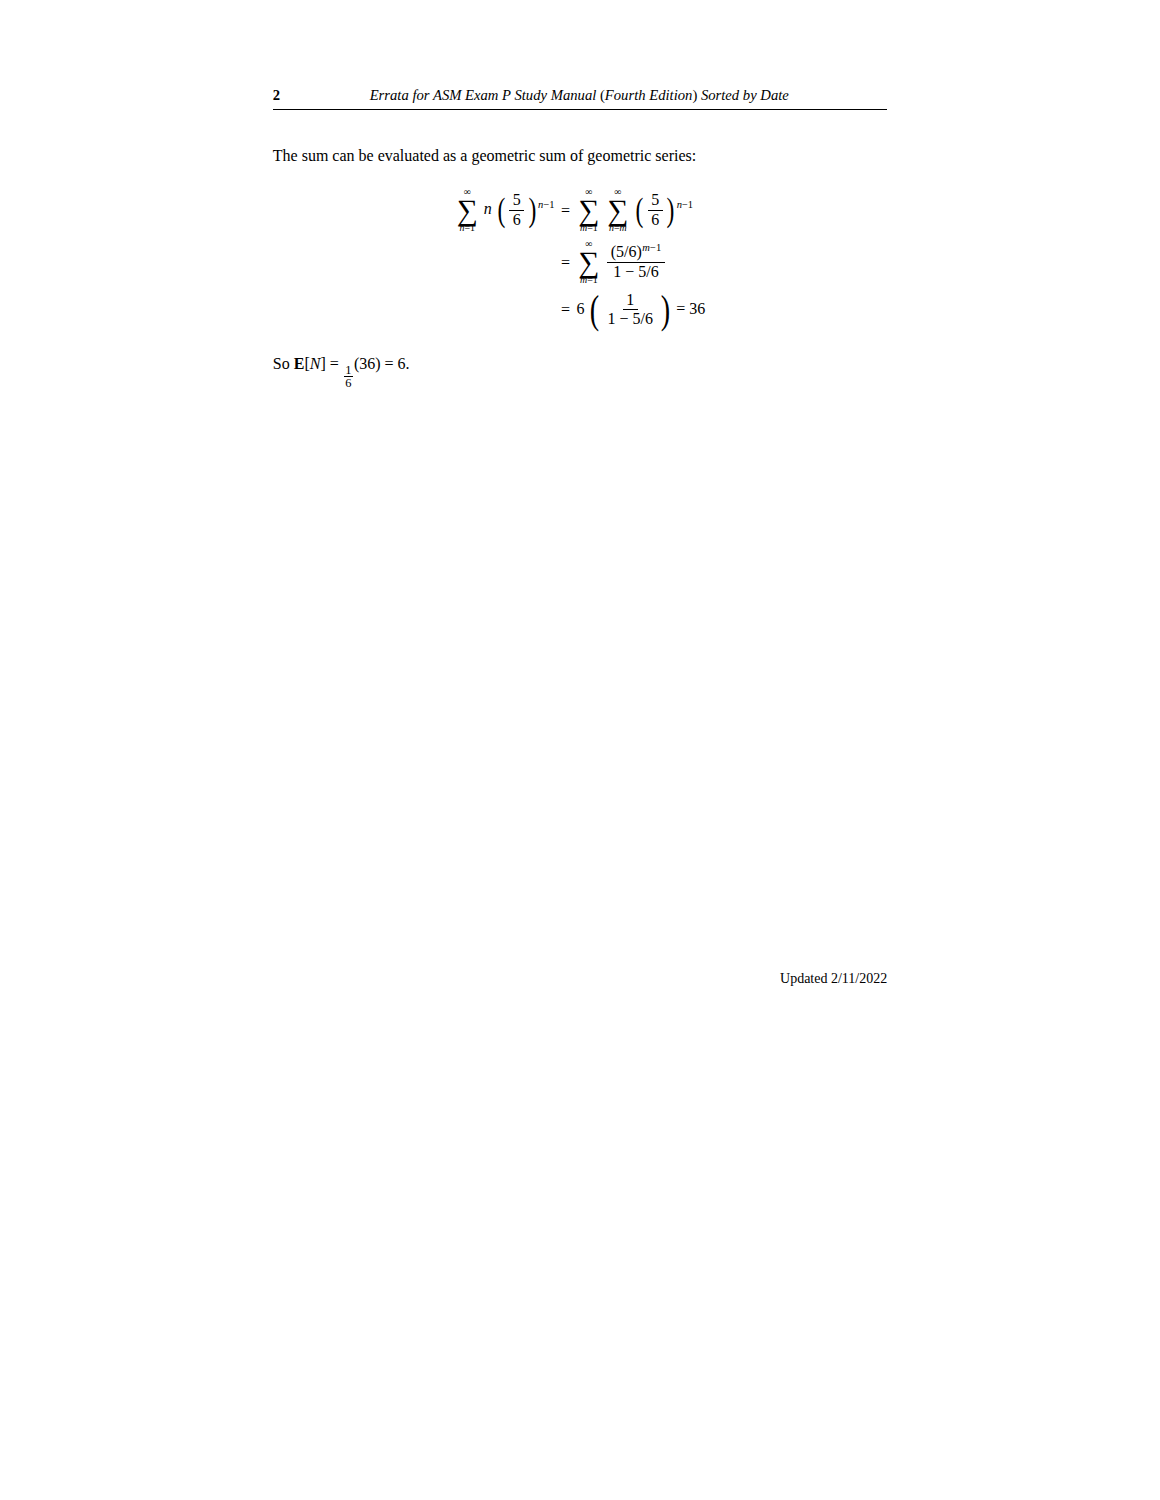2
Errata for ASM Exam P Study Manual (Fourth Edition) Sorted by Date
The sum can be evaluated as a geometric sum of geometric series:
| ∞ ∑ n =1 n ( 5 6 ) n −1 | = | ∞ ∑ m =1 ∞ ∑ n = m ( 5 6 ) n −1 |
| | = | ∞ ∑ m =1 (5/6) m −1 1 − 5/6 |
| | = | 6 ( 1 1 − 5/6 ) = 36 |
So E[N] = 16(36) = 6.
Updated 2/11/2022